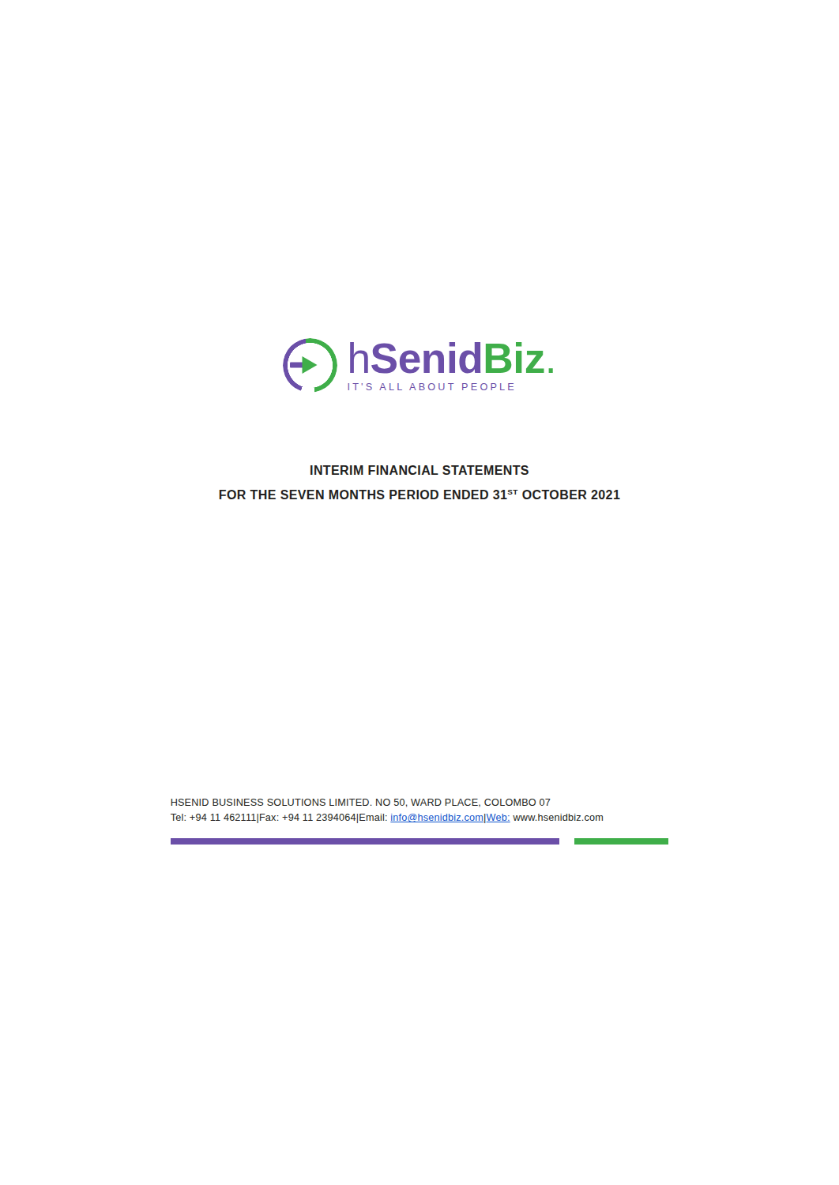hSenid Biz.
IT'S ALL ABOUT PEOPLE
INTERIM FINANCIAL STATEMENTS
FOR THE SEVEN MONTHS PERIOD ENDED 31ST OCTOBER 2021
HSENID BUSINESS SOLUTIONS LIMITED. NO 50, WARD PLACE, COLOMBO 07
Tel: +94 11 462111|Fax: +94 11 2394064|Email: info@hsenidbiz.com|Web: www.hsenidbiz.com